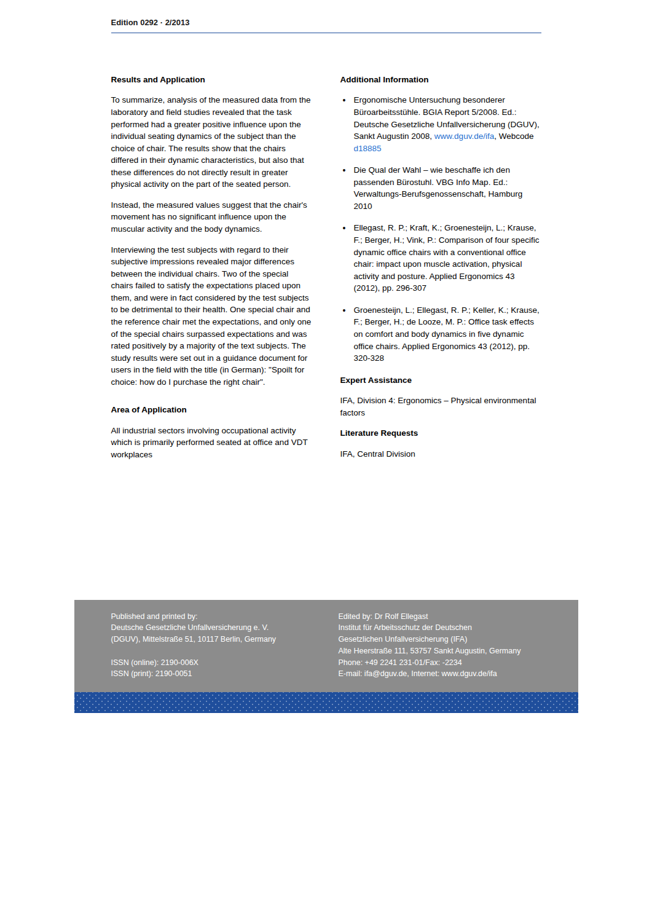Edition 0292 · 2/2013
Results and Application
To summarize, analysis of the measured data from the laboratory and field studies revealed that the task performed had a greater positive influence upon the individual seating dynamics of the subject than the choice of chair. The results show that the chairs differed in their dynamic characteristics, but also that these differences do not directly result in greater physical activity on the part of the seated person.
Instead, the measured values suggest that the chair's movement has no significant influence upon the muscular activity and the body dynamics.
Interviewing the test subjects with regard to their subjective impressions revealed major differences between the individual chairs. Two of the special chairs failed to satisfy the expectations placed upon them, and were in fact considered by the test subjects to be detrimental to their health. One special chair and the reference chair met the expectations, and only one of the special chairs surpassed expectations and was rated positively by a majority of the text subjects. The study results were set out in a guidance document for users in the field with the title (in German): "Spoilt for choice: how do I purchase the right chair".
Area of Application
All industrial sectors involving occupational activity which is primarily performed seated at office and VDT workplaces
Additional Information
Ergonomische Untersuchung besonderer Büroarbeitsstühle. BGIA Report 5/2008. Ed.: Deutsche Gesetzliche Unfallversicherung (DGUV), Sankt Augustin 2008, www.dguv.de/ifa, Webcode d18885
Die Qual der Wahl – wie beschaffe ich den passenden Bürostuhl. VBG Info Map. Ed.: Verwaltungs-Berufsgenossenschaft, Hamburg 2010
Ellegast, R. P.; Kraft, K.; Groenesteijn, L.; Krause, F.; Berger, H.; Vink, P.: Comparison of four specific dynamic office chairs with a conventional office chair: impact upon muscle activation, physical activity and posture. Applied Ergonomics 43 (2012), pp. 296-307
Groenesteijn, L.; Ellegast, R. P.; Keller, K.; Krause, F.; Berger, H.; de Looze, M. P.: Office task effects on comfort and body dynamics in five dynamic office chairs. Applied Ergonomics 43 (2012), pp. 320-328
Expert Assistance
IFA, Division 4: Ergonomics – Physical environmental factors
Literature Requests
IFA, Central Division
Published and printed by:
Deutsche Gesetzliche Unfallversicherung e. V.
(DGUV), Mittelstraße 51, 10117 Berlin, Germany
ISSN (online): 2190-006X
ISSN (print): 2190-0051
Edited by: Dr Rolf Ellegast
Institut für Arbeitsschutz der Deutschen
Gesetzlichen Unfallversicherung (IFA)
Alte Heerstraße 111, 53757 Sankt Augustin, Germany
Phone: +49 2241 231-01/Fax: -2234
E-mail: ifa@dguv.de, Internet: www.dguv.de/ifa